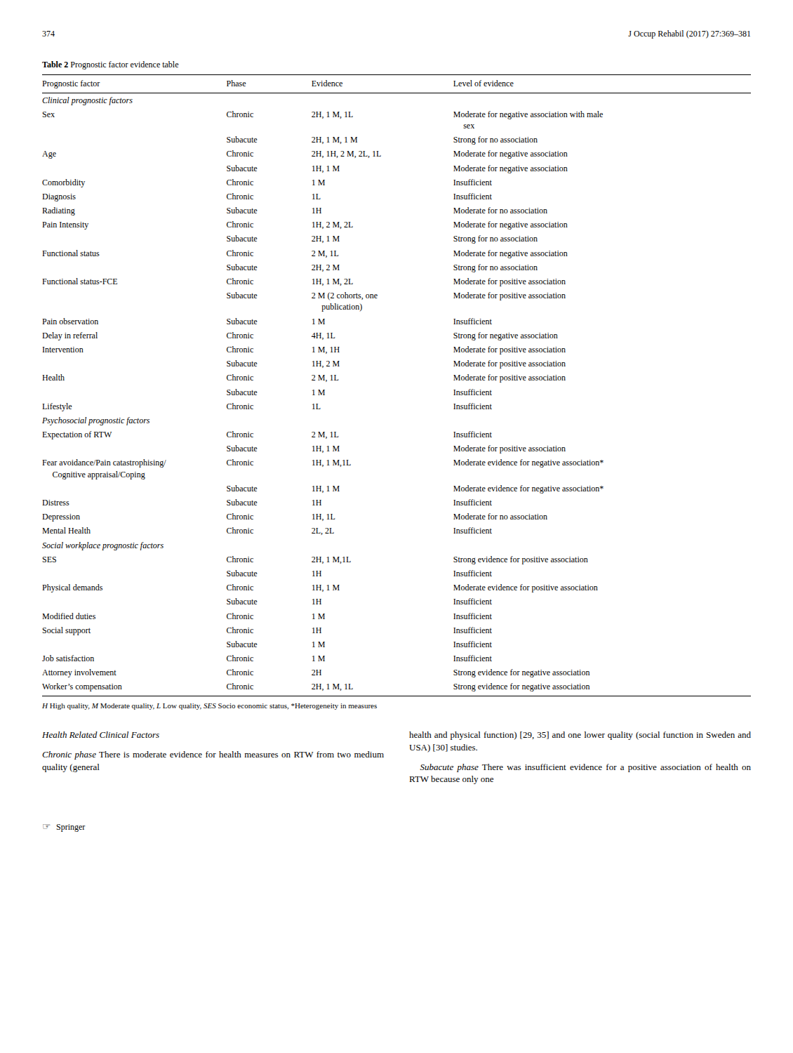374 J Occup Rehabil (2017) 27:369–381
Table 2 Prognostic factor evidence table
| Prognostic factor | Phase | Evidence | Level of evidence |
| --- | --- | --- | --- |
| Clinical prognostic factors |
| Sex | Chronic | 2H, 1 M, 1L | Moderate for negative association with male sex |
| | Subacute | 2H, 1 M, 1 M | Strong for no association |
| Age | Chronic | 2H, 1H, 2 M, 2L, 1L | Moderate for negative association |
| | Subacute | 1H, 1 M | Moderate for negative association |
| Comorbidity | Chronic | 1 M | Insufficient |
| Diagnosis | Chronic | 1L | Insufficient |
| Radiating | Subacute | 1H | Moderate for no association |
| Pain Intensity | Chronic | 1H, 2 M, 2L | Moderate for negative association |
| | Subacute | 2H, 1 M | Strong for no association |
| Functional status | Chronic | 2 M, 1L | Moderate for negative association |
| | Subacute | 2H, 2 M | Strong for no association |
| Functional status-FCE | Chronic | 1H, 1 M, 2L | Moderate for positive association |
| | Subacute | 2 M (2 cohorts, one publication) | Moderate for positive association |
| Pain observation | Subacute | 1 M | Insufficient |
| Delay in referral | Chronic | 4H, 1L | Strong for negative association |
| Intervention | Chronic | 1 M, 1H | Moderate for positive association |
| | Subacute | 1H, 2 M | Moderate for positive association |
| Health | Chronic | 2 M, 1L | Moderate for positive association |
| | Subacute | 1 M | Insufficient |
| Lifestyle | Chronic | 1L | Insufficient |
| Psychosocial prognostic factors |
| Expectation of RTW | Chronic | 2 M, 1L | Insufficient |
| | Subacute | 1H, 1 M | Moderate for positive association |
| Fear avoidance/Pain catastrophising/ Cognitive appraisal/Coping | Chronic | 1H, 1 M,1L | Moderate evidence for negative association* |
| | Subacute | 1H, 1 M | Moderate evidence for negative association* |
| Distress | Subacute | 1H | Insufficient |
| Depression | Chronic | 1H, 1L | Moderate for no association |
| Mental Health | Chronic | 2L, 2L | Insufficient |
| Social workplace prognostic factors |
| SES | Chronic | 2H, 1 M,1L | Strong evidence for positive association |
| | Subacute | 1H | Insufficient |
| Physical demands | Chronic | 1H, 1 M | Moderate evidence for positive association |
| | Subacute | 1H | Insufficient |
| Modified duties | Chronic | 1 M | Insufficient |
| Social support | Chronic | 1H | Insufficient |
| | Subacute | 1 M | Insufficient |
| Job satisfaction | Chronic | 1 M | Insufficient |
| Attorney involvement | Chronic | 2H | Strong evidence for negative association |
| Worker’s compensation | Chronic | 2H, 1 M, 1L | Strong evidence for negative association |
H High quality, M Moderate quality, L Low quality, SES Socio economic status, *Heterogeneity in measures
Health Related Clinical Factors
Chronic phase There is moderate evidence for health measures on RTW from two medium quality (general
health and physical function) [29, 35] and one lower quality (social function in Sweden and USA) [30] studies.
Subacute phase There was insufficient evidence for a positive association of health on RTW because only one
☞ Springer